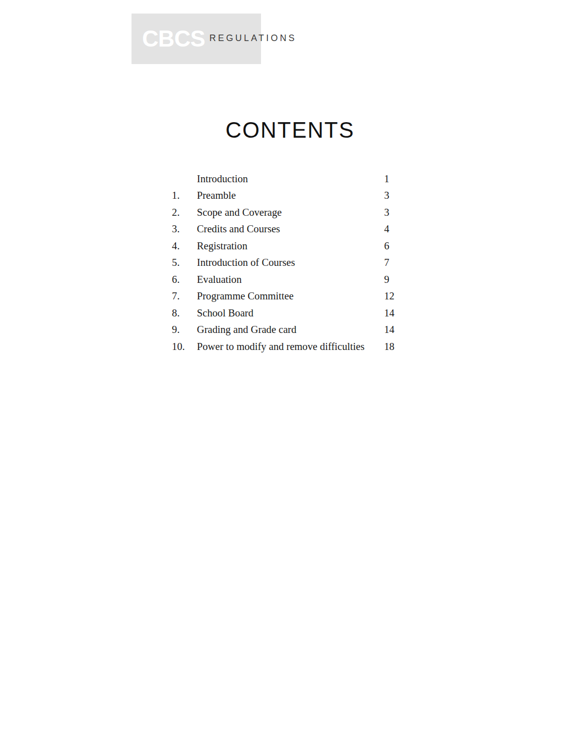CBCS REGULATIONS
CONTENTS
| | Introduction | 1 |
| 1. | Preamble | 3 |
| 2. | Scope and Coverage | 3 |
| 3. | Credits and Courses | 4 |
| 4. | Registration | 6 |
| 5. | Introduction of Courses | 7 |
| 6. | Evaluation | 9 |
| 7. | Programme Committee | 12 |
| 8. | School Board | 14 |
| 9. | Grading and Grade card | 14 |
| 10. | Power to modify and remove difficulties | 18 |